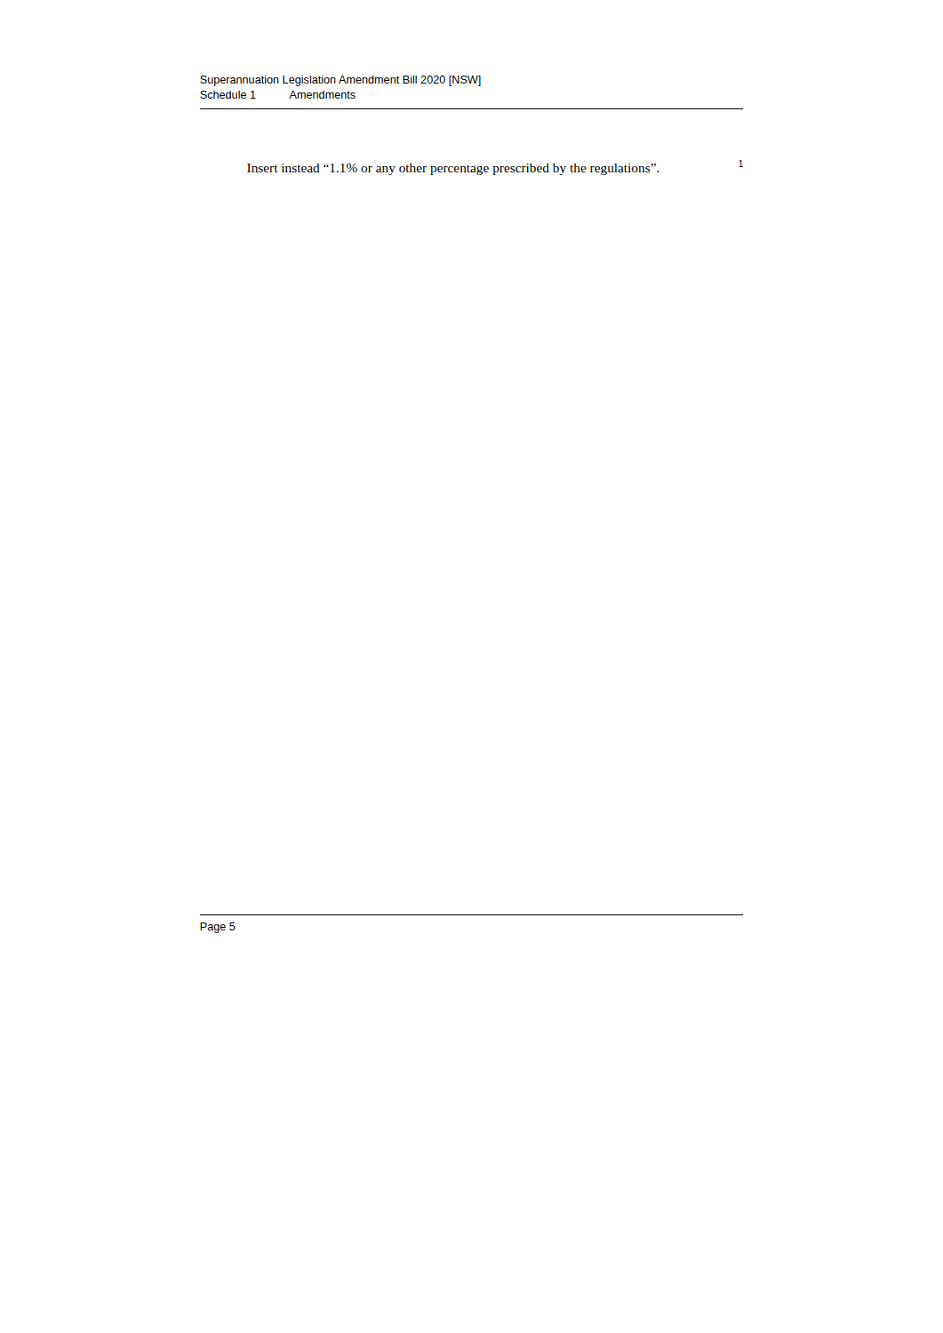Superannuation Legislation Amendment Bill 2020 [NSW]
Schedule 1 Amendments
1 Insert instead “1.1% or any other percentage prescribed by the regulations”.
Page 5